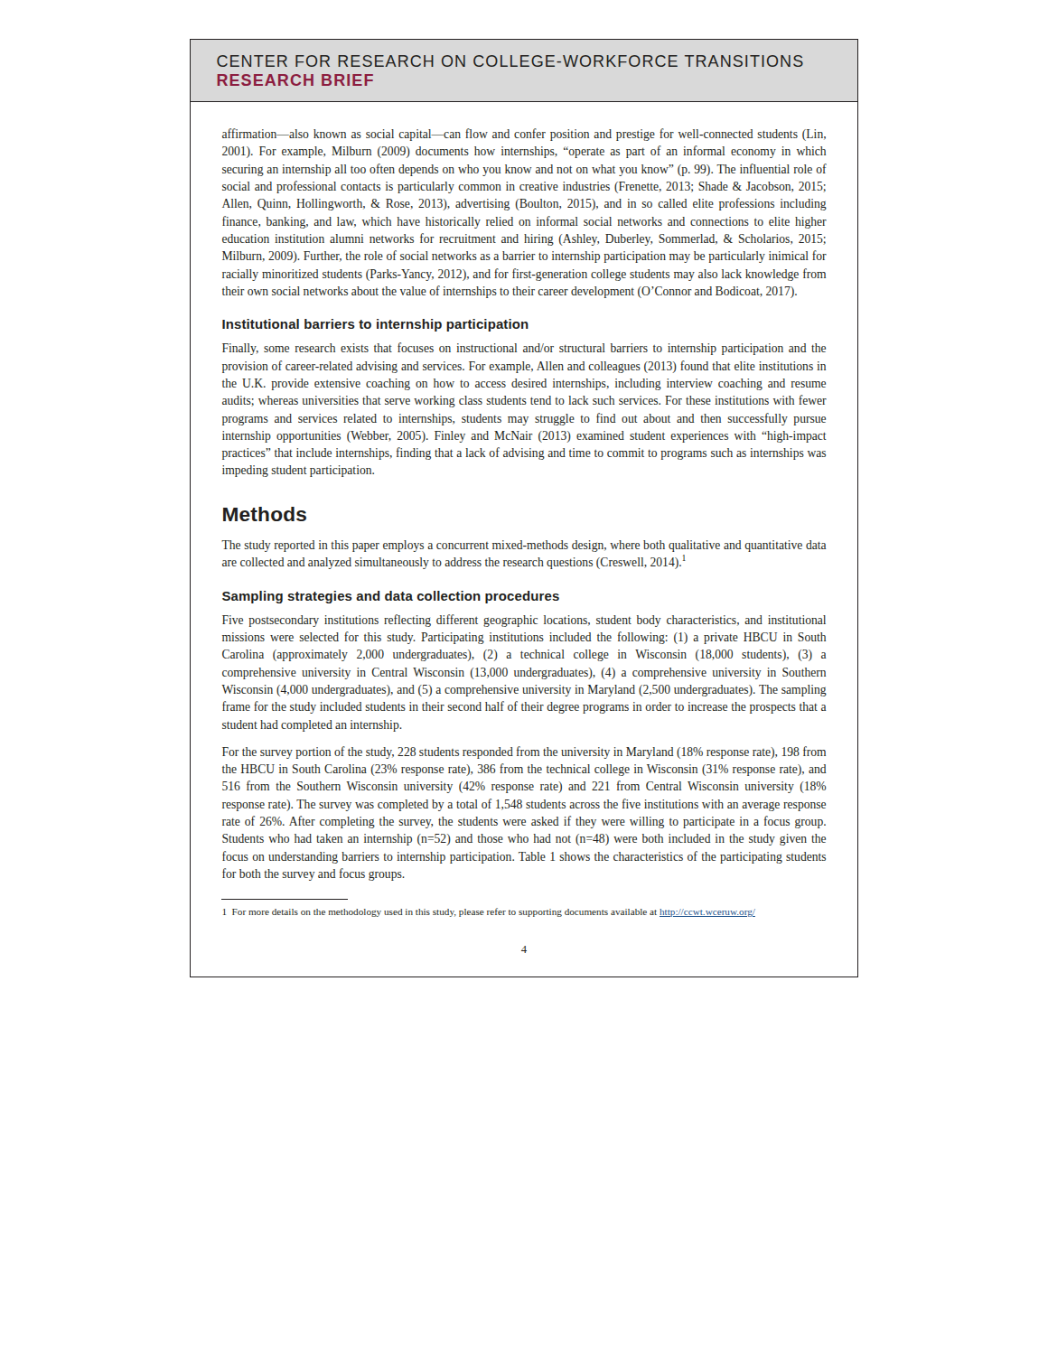CENTER FOR RESEARCH ON COLLEGE-WORKFORCE TRANSITIONS RESEARCH BRIEF
affirmation—also known as social capital—can flow and confer position and prestige for well-connected students (Lin, 2001). For example, Milburn (2009) documents how internships, “operate as part of an informal economy in which securing an internship all too often depends on who you know and not on what you know” (p. 99). The influential role of social and professional contacts is particularly common in creative industries (Frenette, 2013; Shade & Jacobson, 2015; Allen, Quinn, Hollingworth, & Rose, 2013), advertising (Boulton, 2015), and in so called elite professions including finance, banking, and law, which have historically relied on informal social networks and connections to elite higher education institution alumni networks for recruitment and hiring (Ashley, Duberley, Sommerlad, & Scholarios, 2015; Milburn, 2009). Further, the role of social networks as a barrier to internship participation may be particularly inimical for racially minoritized students (Parks-Yancy, 2012), and for first-generation college students may also lack knowledge from their own social networks about the value of internships to their career development (O’Connor and Bodicoat, 2017).
Institutional barriers to internship participation
Finally, some research exists that focuses on instructional and/or structural barriers to internship participation and the provision of career-related advising and services. For example, Allen and colleagues (2013) found that elite institutions in the U.K. provide extensive coaching on how to access desired internships, including interview coaching and resume audits; whereas universities that serve working class students tend to lack such services. For these institutions with fewer programs and services related to internships, students may struggle to find out about and then successfully pursue internship opportunities (Webber, 2005). Finley and McNair (2013) examined student experiences with “high-impact practices” that include internships, finding that a lack of advising and time to commit to programs such as internships was impeding student participation.
Methods
The study reported in this paper employs a concurrent mixed-methods design, where both qualitative and quantitative data are collected and analyzed simultaneously to address the research questions (Creswell, 2014).1
Sampling strategies and data collection procedures
Five postsecondary institutions reflecting different geographic locations, student body characteristics, and institutional missions were selected for this study. Participating institutions included the following: (1) a private HBCU in South Carolina (approximately 2,000 undergraduates), (2) a technical college in Wisconsin (18,000 students), (3) a comprehensive university in Central Wisconsin (13,000 undergraduates), (4) a comprehensive university in Southern Wisconsin (4,000 undergraduates), and (5) a comprehensive university in Maryland (2,500 undergraduates). The sampling frame for the study included students in their second half of their degree programs in order to increase the prospects that a student had completed an internship.
For the survey portion of the study, 228 students responded from the university in Maryland (18% response rate), 198 from the HBCU in South Carolina (23% response rate), 386 from the technical college in Wisconsin (31% response rate), and 516 from the Southern Wisconsin university (42% response rate) and 221 from Central Wisconsin university (18% response rate). The survey was completed by a total of 1,548 students across the five institutions with an average response rate of 26%. After completing the survey, the students were asked if they were willing to participate in a focus group. Students who had taken an internship (n=52) and those who had not (n=48) were both included in the study given the focus on understanding barriers to internship participation. Table 1 shows the characteristics of the participating students for both the survey and focus groups.
1 For more details on the methodology used in this study, please refer to supporting documents available at http://ccwt.wceruw.org/
4